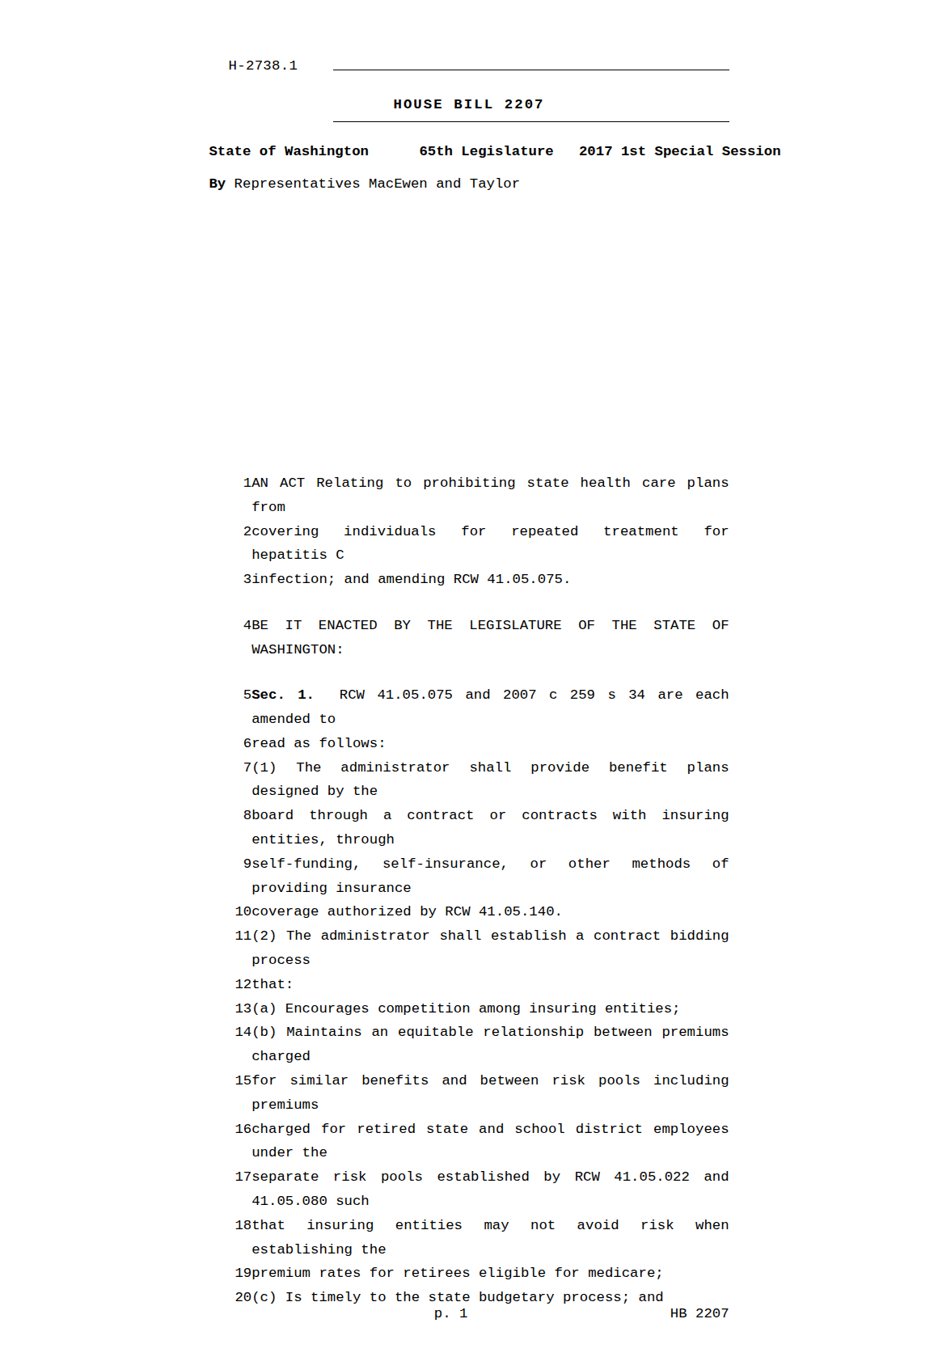H-2738.1
HOUSE BILL 2207
State of Washington 65th Legislature 2017 1st Special Session
By Representatives MacEwen and Taylor
| 1 | AN ACT Relating to prohibiting state health care plans from |
| 2 | covering individuals for repeated treatment for hepatitis C |
| 3 | infection; and amending RCW 41.05.075. |
| 4 | BE IT ENACTED BY THE LEGISLATURE OF THE STATE OF WASHINGTON: |
| 5 | Sec. 1. RCW 41.05.075 and 2007 c 259 s 34 are each amended to |
| 6 | read as follows: |
| 7 | (1) The administrator shall provide benefit plans designed by the |
| 8 | board through a contract or contracts with insuring entities, through |
| 9 | self-funding, self-insurance, or other methods of providing insurance |
| 10 | coverage authorized by RCW 41.05.140. |
| 11 | (2) The administrator shall establish a contract bidding process |
| 12 | that: |
| 13 | (a) Encourages competition among insuring entities; |
| 14 | (b) Maintains an equitable relationship between premiums charged |
| 15 | for similar benefits and between risk pools including premiums |
| 16 | charged for retired state and school district employees under the |
| 17 | separate risk pools established by RCW 41.05.022 and 41.05.080 such |
| 18 | that insuring entities may not avoid risk when establishing the |
| 19 | premium rates for retirees eligible for medicare; |
| 20 | (c) Is timely to the state budgetary process; and |
p. 1 HB 2207